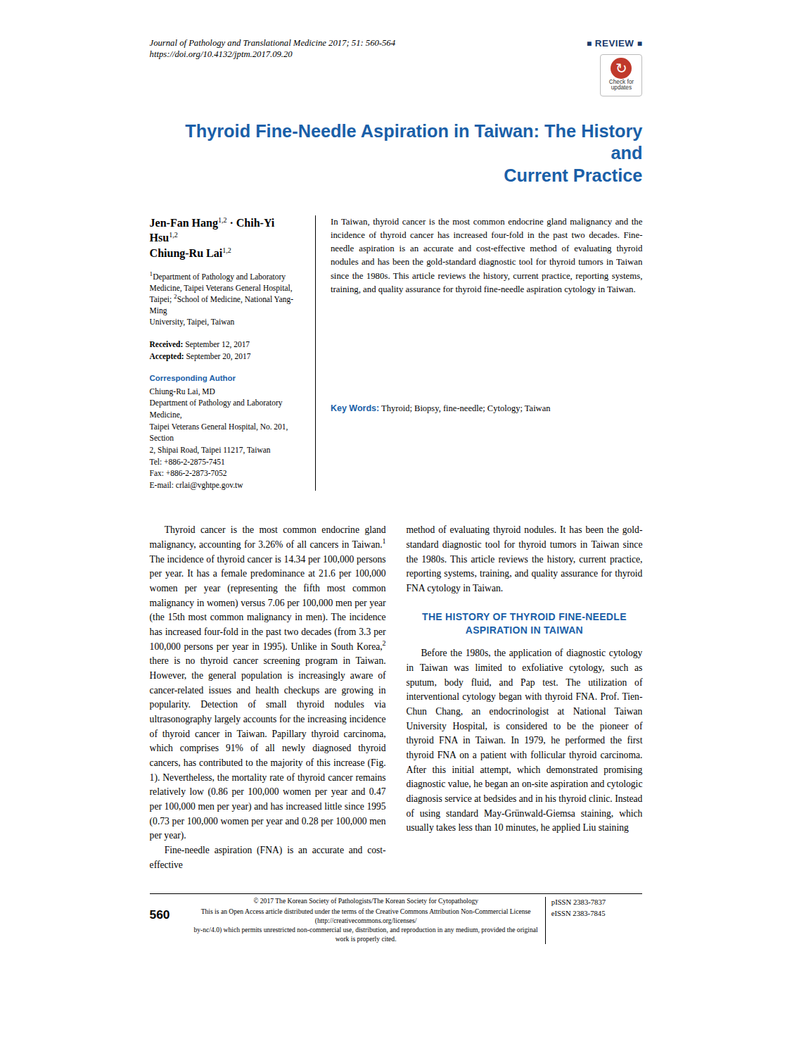Journal of Pathology and Translational Medicine 2017; 51: 560-564
https://doi.org/10.4132/jptm.2017.09.20
■ REVIEW ■
Check for
updates
Thyroid Fine-Needle Aspiration in Taiwan: The History and
Current Practice
Jen-Fan Hang1,2 · Chih-Yi Hsu1,2
Chiung-Ru Lai1,2
1Department of Pathology and Laboratory
Medicine, Taipei Veterans General Hospital,
Taipei; 2School of Medicine, National Yang-Ming
University, Taipei, Taiwan
Received: September 12, 2017
Accepted: September 20, 2017
Corresponding Author
Chiung-Ru Lai, MD
Department of Pathology and Laboratory Medicine,
Taipei Veterans General Hospital, No. 201, Section
2, Shipai Road, Taipei 11217, Taiwan
Tel: +886-2-2875-7451
Fax: +886-2-2873-7052
E-mail: crlai@vghtpe.gov.tw
In Taiwan, thyroid cancer is the most common endocrine gland malignancy and the incidence of thyroid cancer has increased four-fold in the past two decades. Fine-needle aspiration is an accurate and cost-effective method of evaluating thyroid nodules and has been the gold-standard diagnostic tool for thyroid tumors in Taiwan since the 1980s. This article reviews the history, current practice, reporting systems, training, and quality assurance for thyroid fine-needle aspiration cytology in Taiwan.
Key Words: Thyroid; Biopsy, fine-needle; Cytology; Taiwan
Thyroid cancer is the most common endocrine gland malignancy, accounting for 3.26% of all cancers in Taiwan.1 The incidence of thyroid cancer is 14.34 per 100,000 persons per year. It has a female predominance at 21.6 per 100,000 women per year (representing the fifth most common malignancy in women) versus 7.06 per 100,000 men per year (the 15th most common malignancy in men). The incidence has increased four-fold in the past two decades (from 3.3 per 100,000 persons per year in 1995). Unlike in South Korea,2 there is no thyroid cancer screening program in Taiwan. However, the general population is increasingly aware of cancer-related issues and health checkups are growing in popularity. Detection of small thyroid nodules via ultrasonography largely accounts for the increasing incidence of thyroid cancer in Taiwan. Papillary thyroid carcinoma, which comprises 91% of all newly diagnosed thyroid cancers, has contributed to the majority of this increase (Fig. 1). Nevertheless, the mortality rate of thyroid cancer remains relatively low (0.86 per 100,000 women per year and 0.47 per 100,000 men per year) and has increased little since 1995 (0.73 per 100,000 women per year and 0.28 per 100,000 men per year).
Fine-needle aspiration (FNA) is an accurate and cost-effective
method of evaluating thyroid nodules. It has been the gold-standard diagnostic tool for thyroid tumors in Taiwan since the 1980s. This article reviews the history, current practice, reporting systems, training, and quality assurance for thyroid FNA cytology in Taiwan.
THE HISTORY OF THYROID FINE-NEEDLE
ASPIRATION IN TAIWAN
Before the 1980s, the application of diagnostic cytology in Taiwan was limited to exfoliative cytology, such as sputum, body fluid, and Pap test. The utilization of interventional cytology began with thyroid FNA. Prof. Tien-Chun Chang, an endocrinologist at National Taiwan University Hospital, is considered to be the pioneer of thyroid FNA in Taiwan. In 1979, he performed the first thyroid FNA on a patient with follicular thyroid carcinoma. After this initial attempt, which demonstrated promising diagnostic value, he began an on-site aspiration and cytologic diagnosis service at bedsides and in his thyroid clinic. Instead of using standard May-Grünwald-Giemsa staining, which usually takes less than 10 minutes, he applied Liu staining
560
© 2017 The Korean Society of Pathologists/The Korean Society for Cytopathology
This is an Open Access article distributed under the terms of the Creative Commons Attribution Non-Commercial License (http://creativecommons.org/licenses/
by-nc/4.0) which permits unrestricted non-commercial use, distribution, and reproduction in any medium, provided the original work is properly cited.
pISSN 2383-7837
eISSN 2383-7845